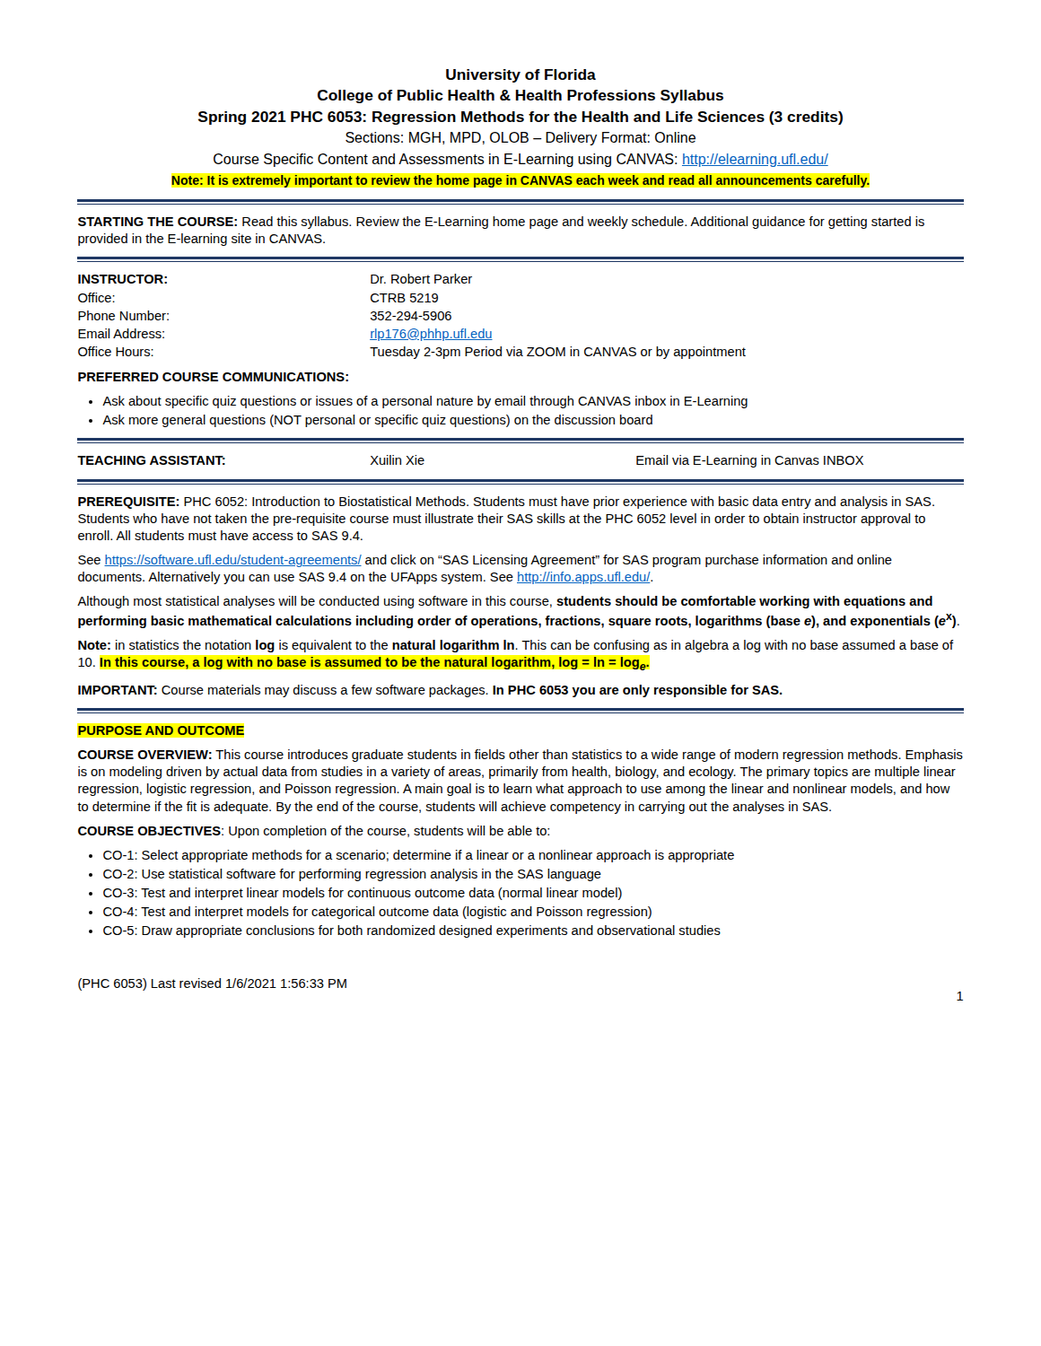University of Florida
College of Public Health & Health Professions Syllabus
Spring 2021 PHC 6053: Regression Methods for the Health and Life Sciences (3 credits)
Sections: MGH, MPD, OLOB – Delivery Format: Online
Course Specific Content and Assessments in E-Learning using CANVAS: http://elearning.ufl.edu/
Note: It is extremely important to review the home page in CANVAS each week and read all announcements carefully.
STARTING THE COURSE: Read this syllabus. Review the E-Learning home page and weekly schedule. Additional guidance for getting started is provided in the E-learning site in CANVAS.
| INSTRUCTOR: | Dr. Robert Parker |
| Office: | CTRB 5219 |
| Phone Number: | 352-294-5906 |
| Email Address: | rlp176@phhp.ufl.edu |
| Office Hours: | Tuesday 2-3pm Period via ZOOM in CANVAS or by appointment |
PREFERRED COURSE COMMUNICATIONS:
Ask about specific quiz questions or issues of a personal nature by email through CANVAS inbox in E-Learning
Ask more general questions (NOT personal or specific quiz questions) on the discussion board
| TEACHING ASSISTANT: | Xuilin Xie | Email via E-Learning in Canvas INBOX |
PREREQUISITE: PHC 6052: Introduction to Biostatistical Methods. Students must have prior experience with basic data entry and analysis in SAS. Students who have not taken the pre-requisite course must illustrate their SAS skills at the PHC 6052 level in order to obtain instructor approval to enroll. All students must have access to SAS 9.4.
See https://software.ufl.edu/student-agreements/ and click on “SAS Licensing Agreement” for SAS program purchase information and online documents. Alternatively you can use SAS 9.4 on the UFApps system. See http://info.apps.ufl.edu/.
Although most statistical analyses will be conducted using software in this course, students should be comfortable working with equations and performing basic mathematical calculations including order of operations, fractions, square roots, logarithms (base e), and exponentials (ex).
Note: in statistics the notation log is equivalent to the natural logarithm ln. This can be confusing as in algebra a log with no base assumed a base of 10. In this course, a log with no base is assumed to be the natural logarithm, log = ln = loge.
IMPORTANT: Course materials may discuss a few software packages. In PHC 6053 you are only responsible for SAS.
PURPOSE AND OUTCOME
COURSE OVERVIEW: This course introduces graduate students in fields other than statistics to a wide range of modern regression methods. Emphasis is on modeling driven by actual data from studies in a variety of areas, primarily from health, biology, and ecology. The primary topics are multiple linear regression, logistic regression, and Poisson regression. A main goal is to learn what approach to use among the linear and nonlinear models, and how to determine if the fit is adequate. By the end of the course, students will achieve competency in carrying out the analyses in SAS.
COURSE OBJECTIVES: Upon completion of the course, students will be able to:
CO-1: Select appropriate methods for a scenario; determine if a linear or a nonlinear approach is appropriate
CO-2: Use statistical software for performing regression analysis in the SAS language
CO-3: Test and interpret linear models for continuous outcome data (normal linear model)
CO-4: Test and interpret models for categorical outcome data (logistic and Poisson regression)
CO-5: Draw appropriate conclusions for both randomized designed experiments and observational studies
(PHC 6053) Last revised 1/6/2021 1:56:33 PM 1